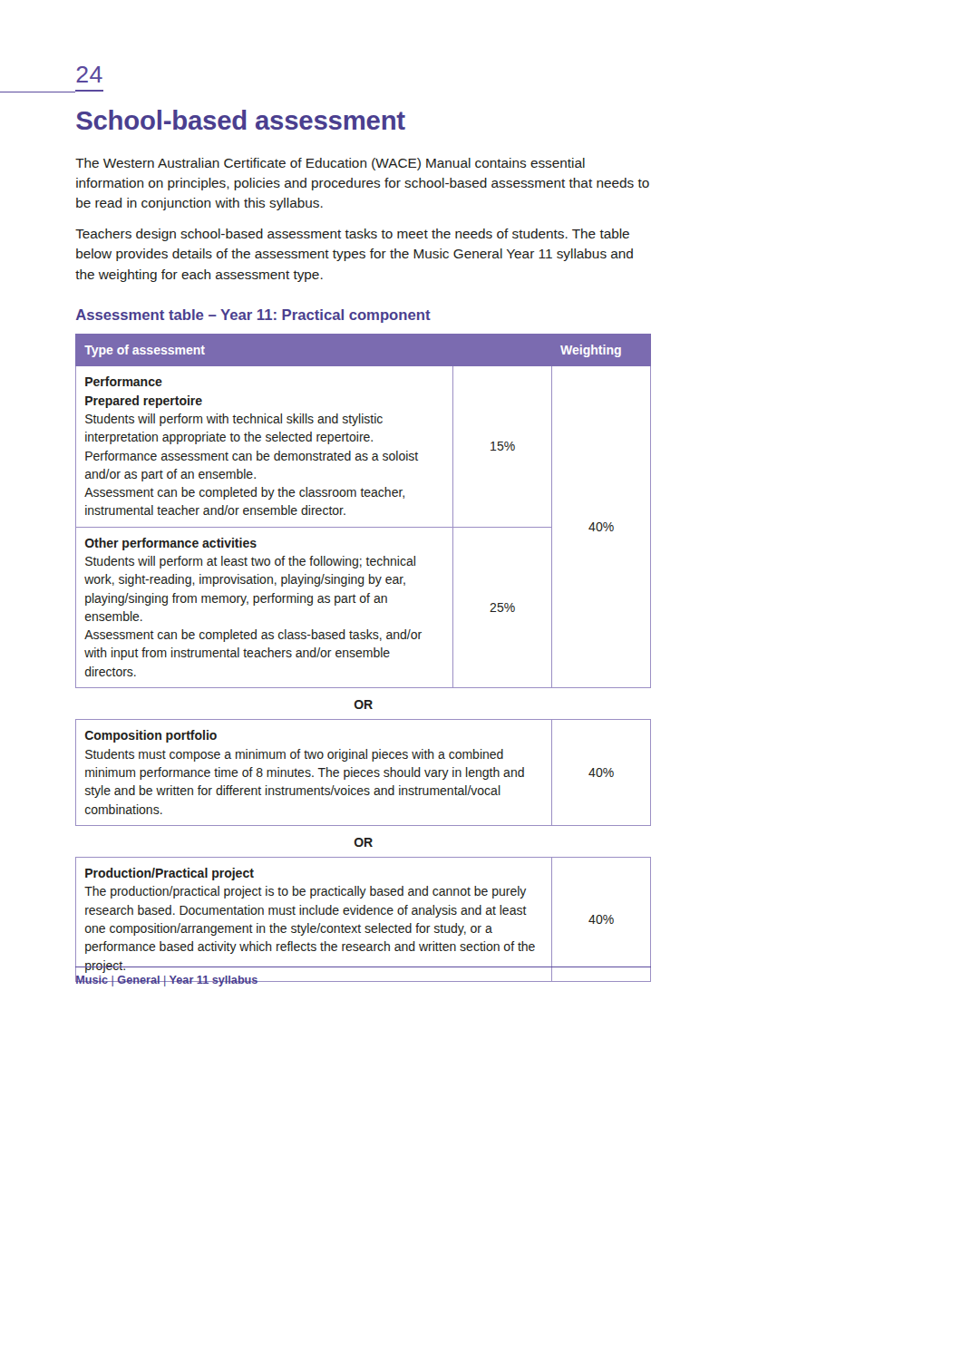24
School-based assessment
The Western Australian Certificate of Education (WACE) Manual contains essential information on principles, policies and procedures for school-based assessment that needs to be read in conjunction with this syllabus.
Teachers design school-based assessment tasks to meet the needs of students. The table below provides details of the assessment types for the Music General Year 11 syllabus and the weighting for each assessment type.
Assessment table – Year 11: Practical component
| Type of assessment | Weighting |
| --- | --- |
| Performance Prepared repertoire Students will perform with technical skills and stylistic interpretation appropriate to the selected repertoire. Performance assessment can be demonstrated as a soloist and/or as part of an ensemble. Assessment can be completed by the classroom teacher, instrumental teacher and/or ensemble director. | 15% | 40% |
| Other performance activities Students will perform at least two of the following; technical work, sight-reading, improvisation, playing/singing by ear, playing/singing from memory, performing as part of an ensemble. Assessment can be completed as class-based tasks, and/or with input from instrumental teachers and/or ensemble directors. | 25% |
| OR |
| Composition portfolio Students must compose a minimum of two original pieces with a combined minimum performance time of 8 minutes. The pieces should vary in length and style and be written for different instruments/voices and instrumental/vocal combinations. | 40% |
| OR |
| Production/Practical project The production/practical project is to be practically based and cannot be purely research based. Documentation must include evidence of analysis and at least one composition/arrangement in the style/context selected for study, or a performance based activity which reflects the research and written section of the project. | 40% |
Music | General | Year 11 syllabus